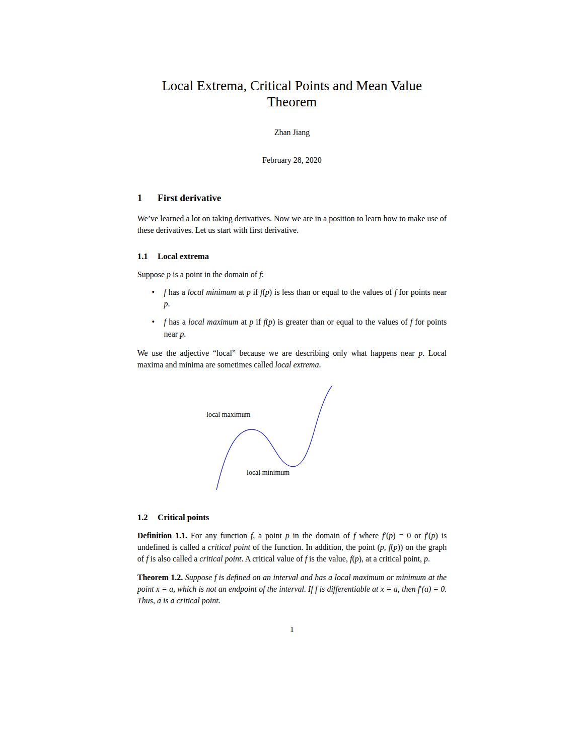Local Extrema, Critical Points and Mean Value Theorem
Zhan Jiang
February 28, 2020
1 First derivative
We’ve learned a lot on taking derivatives. Now we are in a position to learn how to make use of these derivatives. Let us start with first derivative.
1.1 Local extrema
Suppose p is a point in the domain of f:
f has a local minimum at p if f(p) is less than or equal to the values of f for points near p.
f has a local maximum at p if f(p) is greater than or equal to the values of f for points near p.
We use the adjective “local” because we are describing only what happens near p. Local maxima and minima are sometimes called local extrema.
local maximum local minimum
1.2 Critical points
Definition 1.1. For any function f, a point p in the domain of f where f′(p) = 0 or f′(p) is undefined is called a critical point of the function. In addition, the point (p, f(p)) on the graph of f is also called a critical point. A critical value of f is the value, f(p), at a critical point, p.
Theorem 1.2. Suppose f is defined on an interval and has a local maximum or minimum at the point x = a, which is not an endpoint of the interval. If f is differentiable at x = a, then f′(a) = 0. Thus, a is a critical point.
1